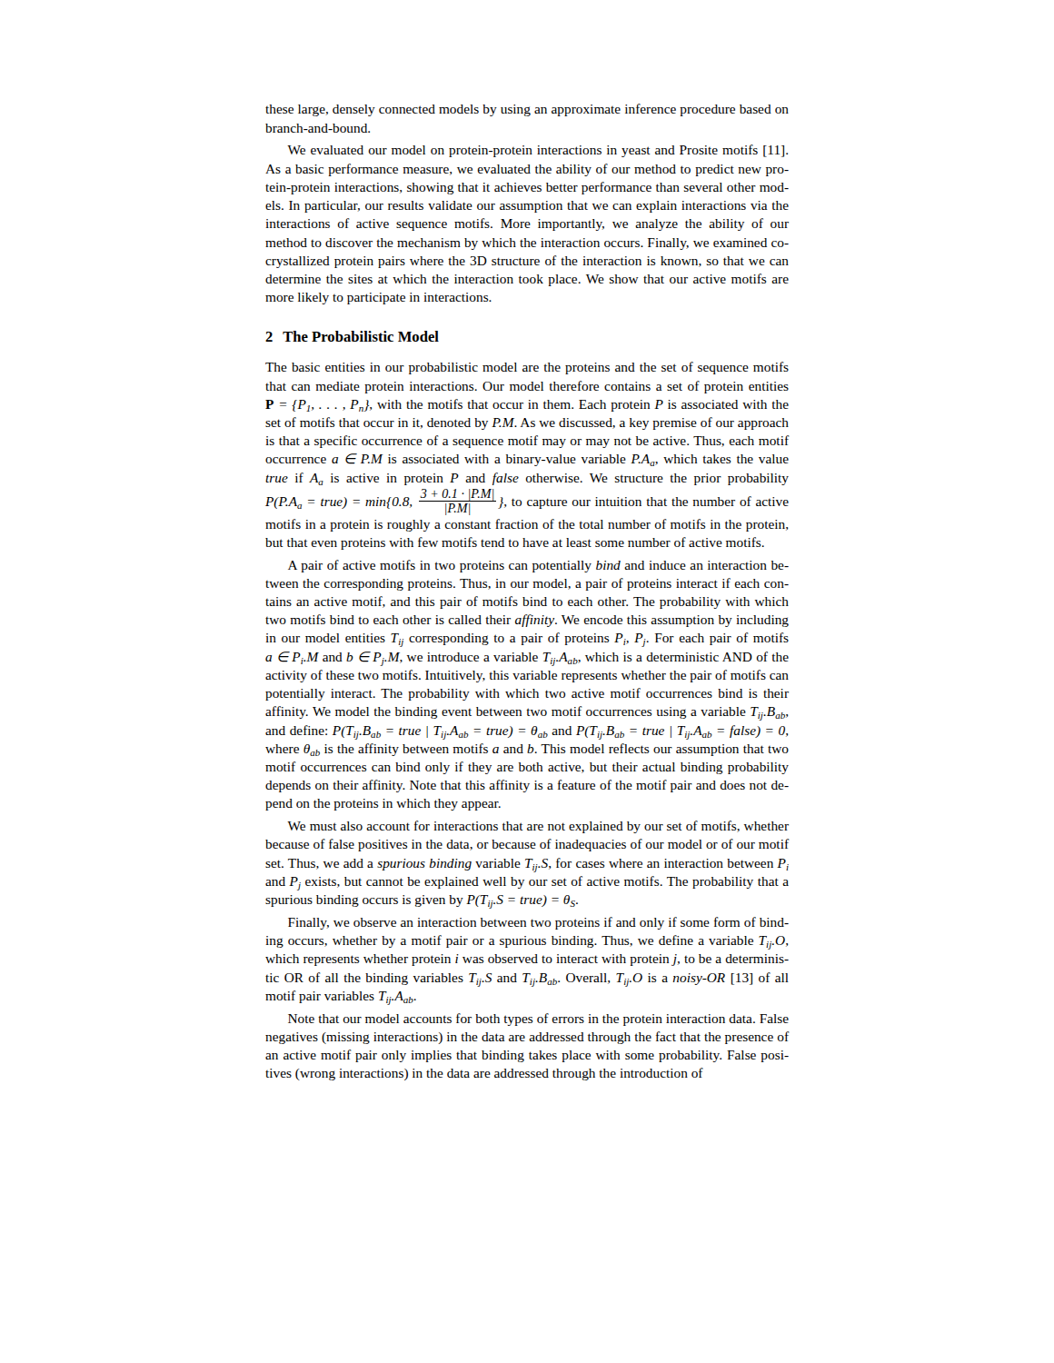these large, densely connected models by using an approximate inference procedure based on branch-and-bound.
We evaluated our model on protein-protein interactions in yeast and Prosite motifs [11]. As a basic performance measure, we evaluated the ability of our method to predict new protein-protein interactions, showing that it achieves better performance than several other models. In particular, our results validate our assumption that we can explain interactions via the interactions of active sequence motifs. More importantly, we analyze the ability of our method to discover the mechanism by which the interaction occurs. Finally, we examined co-crystallized protein pairs where the 3D structure of the interaction is known, so that we can determine the sites at which the interaction took place. We show that our active motifs are more likely to participate in interactions.
2 The Probabilistic Model
The basic entities in our probabilistic model are the proteins and the set of sequence motifs that can mediate protein interactions. Our model therefore contains a set of protein entities P = {P1, . . . , Pn}, with the motifs that occur in them. Each protein P is associated with the set of motifs that occur in it, denoted by P.M. As we discussed, a key premise of our approach is that a specific occurrence of a sequence motif may or may not be active. Thus, each motif occurrence a ∈ P.M is associated with a binary-value variable P.Aa, which takes the value true if Aa is active in protein P and false otherwise. We structure the prior probability P(P.Aa = true) = min{0.8, 3 + 0.1 · |P.M||P.M|}, to capture our intuition that the number of active motifs in a protein is roughly a constant fraction of the total number of motifs in the protein, but that even proteins with few motifs tend to have at least some number of active motifs.
A pair of active motifs in two proteins can potentially bind and induce an interaction between the corresponding proteins. Thus, in our model, a pair of proteins interact if each contains an active motif, and this pair of motifs bind to each other. The probability with which two motifs bind to each other is called their affinity. We encode this assumption by including in our model entities Tij corresponding to a pair of proteins Pi, Pj. For each pair of motifs a ∈ Pi.M and b ∈ Pj.M, we introduce a variable Tij.Aab, which is a deterministic AND of the activity of these two motifs. Intuitively, this variable represents whether the pair of motifs can potentially interact. The probability with which two active motif occurrences bind is their affinity. We model the binding event between two motif occurrences using a variable Tij.Bab, and define: P(Tij.Bab = true | Tij.Aab = true) = θab and P(Tij.Bab = true | Tij.Aab = false) = 0, where θab is the affinity between motifs a and b. This model reflects our assumption that two motif occurrences can bind only if they are both active, but their actual binding probability depends on their affinity. Note that this affinity is a feature of the motif pair and does not depend on the proteins in which they appear.
We must also account for interactions that are not explained by our set of motifs, whether because of false positives in the data, or because of inadequacies of our model or of our motif set. Thus, we add a spurious binding variable Tij.S, for cases where an interaction between Pi and Pj exists, but cannot be explained well by our set of active motifs. The probability that a spurious binding occurs is given by P(Tij.S = true) = θS.
Finally, we observe an interaction between two proteins if and only if some form of binding occurs, whether by a motif pair or a spurious binding. Thus, we define a variable Tij.O, which represents whether protein i was observed to interact with protein j, to be a deterministic OR of all the binding variables Tij.S and Tij.Bab. Overall, Tij.O is a noisy-OR [13] of all motif pair variables Tij.Aab.
Note that our model accounts for both types of errors in the protein interaction data. False negatives (missing interactions) in the data are addressed through the fact that the presence of an active motif pair only implies that binding takes place with some probability. False positives (wrong interactions) in the data are addressed through the introduction of